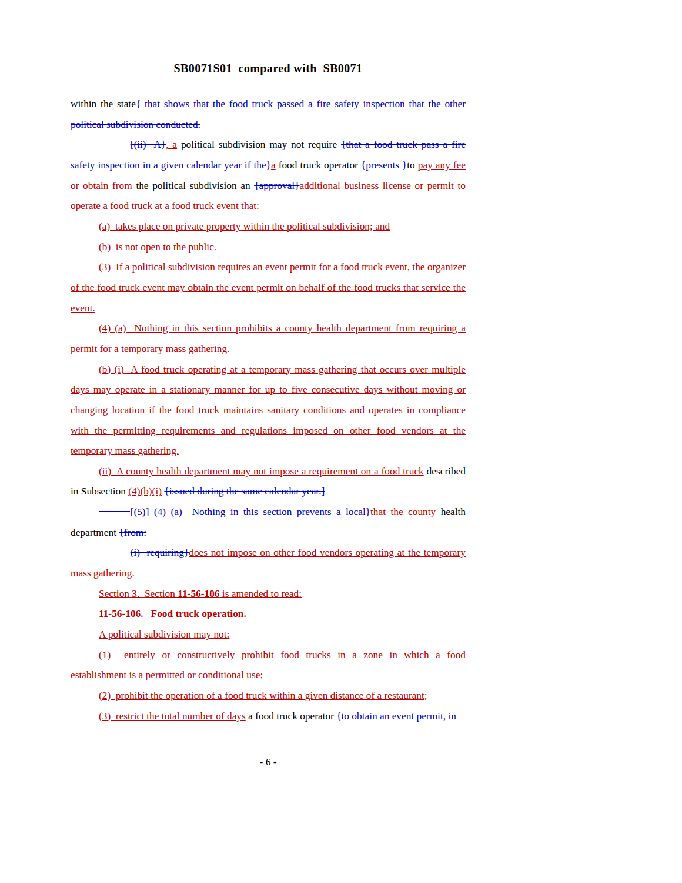SB0071S01 compared with SB0071
within the state{ that shows that the food truck passed a fire safety inspection that the other political subdivision conducted.
[(ii) A}, a political subdivision may not require {that a food truck pass a fire safety inspection in a given calendar year if the}a food truck operator {presents }to pay any fee or obtain from the political subdivision an {approval}additional business license or permit to operate a food truck at a food truck event that:
(a) takes place on private property within the political subdivision; and
(b) is not open to the public.
(3) If a political subdivision requires an event permit for a food truck event, the organizer of the food truck event may obtain the event permit on behalf of the food trucks that service the event.
(4) (a) Nothing in this section prohibits a county health department from requiring a permit for a temporary mass gathering.
(b) (i) A food truck operating at a temporary mass gathering that occurs over multiple days may operate in a stationary manner for up to five consecutive days without moving or changing location if the food truck maintains sanitary conditions and operates in compliance with the permitting requirements and regulations imposed on other food vendors at the temporary mass gathering.
(ii) A county health department may not impose a requirement on a food truck described in Subsection (4)(b)(i) {issued during the same calendar year.]
[(5)] (4) (a) Nothing in this section prevents a local}that the county health department {from:
(i) requiring}does not impose on other food vendors operating at the temporary mass gathering.
Section 3. Section 11-56-106 is amended to read:
11-56-106. Food truck operation.
A political subdivision may not:
(1) entirely or constructively prohibit food trucks in a zone in which a food establishment is a permitted or conditional use;
(2) prohibit the operation of a food truck within a given distance of a restaurant;
(3) restrict the total number of days a food truck operator {to obtain an event permit, in
- 6 -